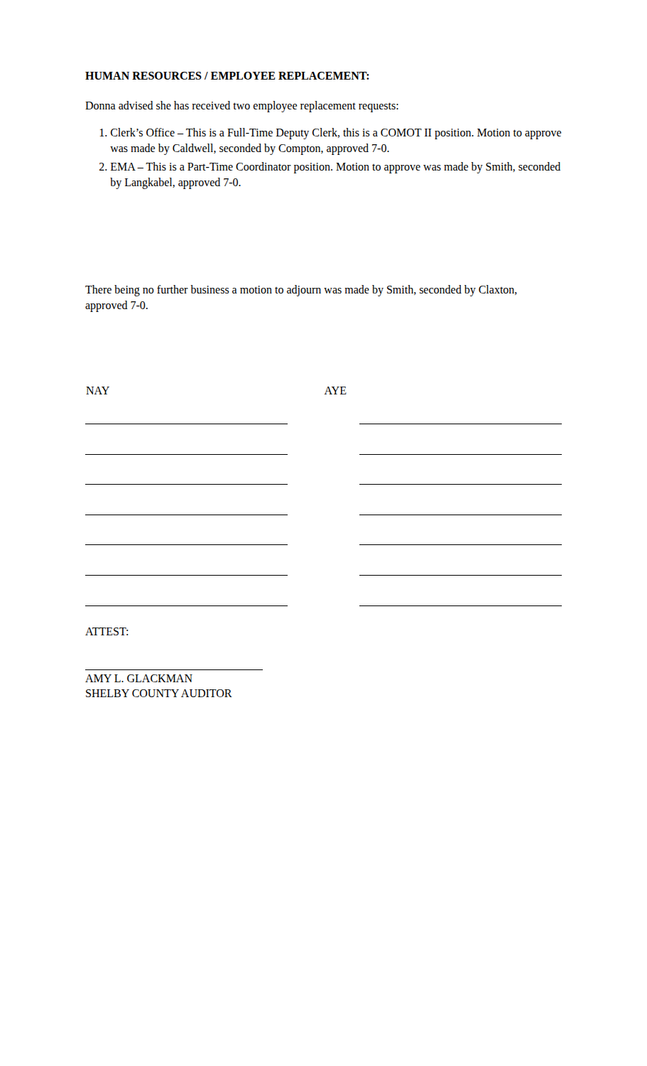Human Resources / Employee Replacement:
Donna advised she has received two employee replacement requests:
Clerk’s Office – This is a Full-Time Deputy Clerk, this is a COMOT II position. Motion to approve was made by Caldwell, seconded by Compton, approved 7-0.
EMA – This is a Part-Time Coordinator position. Motion to approve was made by Smith, seconded by Langkabel, approved 7-0.
There being no further business a motion to adjourn was made by Smith, seconded by Claxton, approved 7-0.
| NAY | AYE |
| --- | --- |
ATTEST:
AMY L. GLACKMAN
SHELBY COUNTY AUDITOR